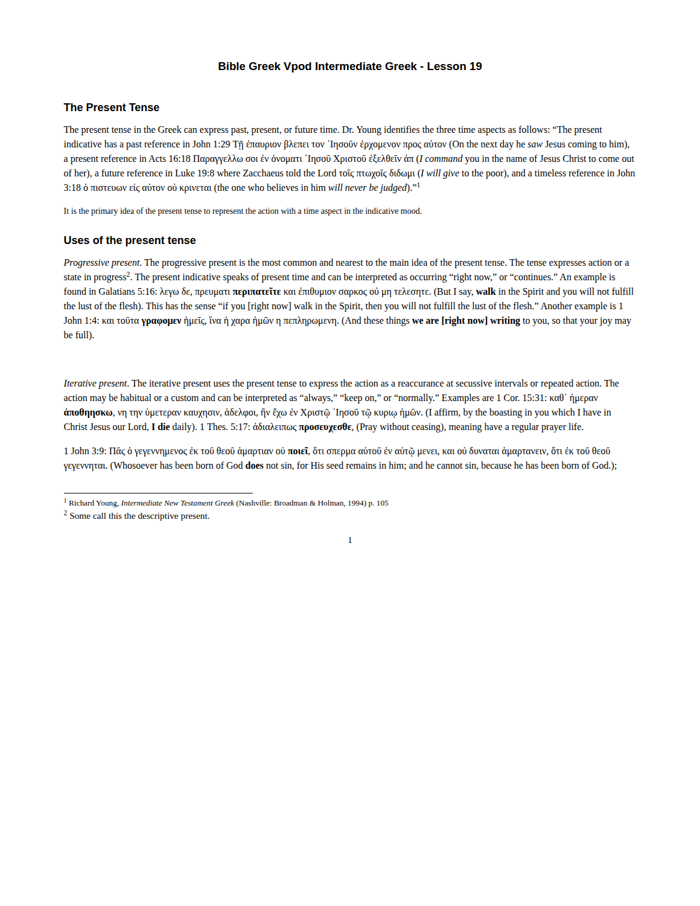Bible Greek Vpod Intermediate Greek - Lesson 19
The Present Tense
The present tense in the Greek can express past, present, or future time. Dr. Young identifies the three time aspects as follows: “The present indicative has a past reference in John 1:29 Τῇ ἐπαυριον βλεπει τον ᾽Ιησοῦν ἐρχομενον προς αὐτον (On the next day he saw Jesus coming to him), a present reference in Acts 16:18 Παραγγελλω σοι ἐν ὀνοματι ᾽Ιησοῦ Χριστοῦ ἐξελθεῖν ἀπ (I command you in the name of Jesus Christ to come out of her), a future reference in Luke 19:8 where Zacchaeus told the Lord τοῖς πτωχοῖς διδωμι (I will give to the poor), and a timeless reference in John 3:18 ὁ πιστευων εἰς αὐτον οὐ κρινεται (the one who believes in him will never be judged).”1
It is the primary idea of the present tense to represent the action with a time aspect in the indicative mood.
Uses of the present tense
Progressive present. The progressive present is the most common and nearest to the main idea of the present tense. The tense expresses action or a state in progress2. The present indicative speaks of present time and can be interpreted as occurring “right now,” or “continues.” An example is found in Galatians 5:16: λεγω δε, πρευματι περιπατεῖτε και ἐπιθυμιον σαρκος οὐ μη τελεσητε. (But I say, walk in the Spirit and you will not fulfill the lust of the flesh). This has the sense “if you [right now] walk in the Spirit, then you will not fulfill the lust of the flesh.” Another example is 1 John 1:4: και τοῦτα γραφομεν ἡμεῖς, ἵνα ἡ χαρα ἡμῶν η πεπληρωμενη. (And these things we are [right now] writing to you, so that your joy may be full).
Iterative present. The iterative present uses the present tense to express the action as a reaccurance at secussive intervals or repeated action. The action may be habitual or a custom and can be interpreted as “always,” “keep on,” or “normally.” Examples are 1 Cor. 15:31: καθ᾽ ἡμεραν ἀποθηησκω, νη την ὑμετεραν καυχησιν, ἀδελφοι, ἣν ἔχω ἐν Χριστῷ ᾽Ιησοῦ τῷ κυριῳ ἡμῶν. (I affirm, by the boasting in you which I have in Christ Jesus our Lord, I die daily). 1 Thes. 5:17: ἀδιαλειπως προσευχεσθε, (Pray without ceasing), meaning have a regular prayer life.
1 John 3:9: Πᾶς ὁ γεγεννημενος ἐκ τοῦ θεοῦ ἁμαρτιαν οὐ ποιεῖ, ὅτι σπερμα αὐτοῦ ἐν αὐτῷ μενει, και οὐ δυναται ἁμαρτανειν, ὅτι ἐκ τοῦ θεοῦ γεγεννηται. (Whosoever has been born of God does not sin, for His seed remains in him; and he cannot sin, because he has been born of God.);
1 Richard Young, Intermediate New Testament Greek (Nashville: Broadman & Holman, 1994) p. 105
2 Some call this the descriptive present.
1